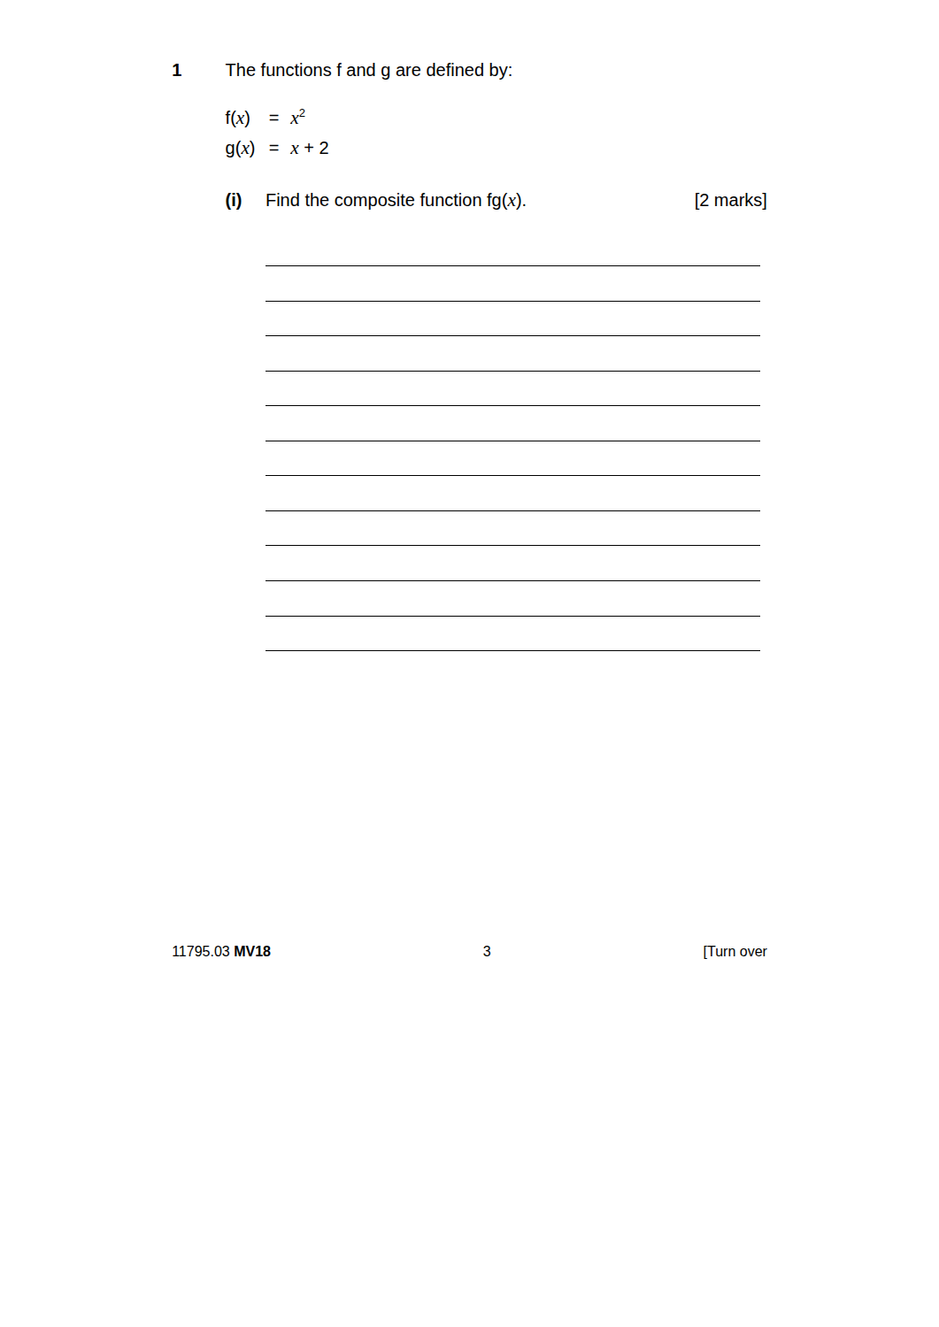1
The functions f and g are defined by:
f(x)= x2
g(x)= x + 2
(i) Find the composite function fg(x). [2 marks]
11795.03 MV18
3
[Turn over